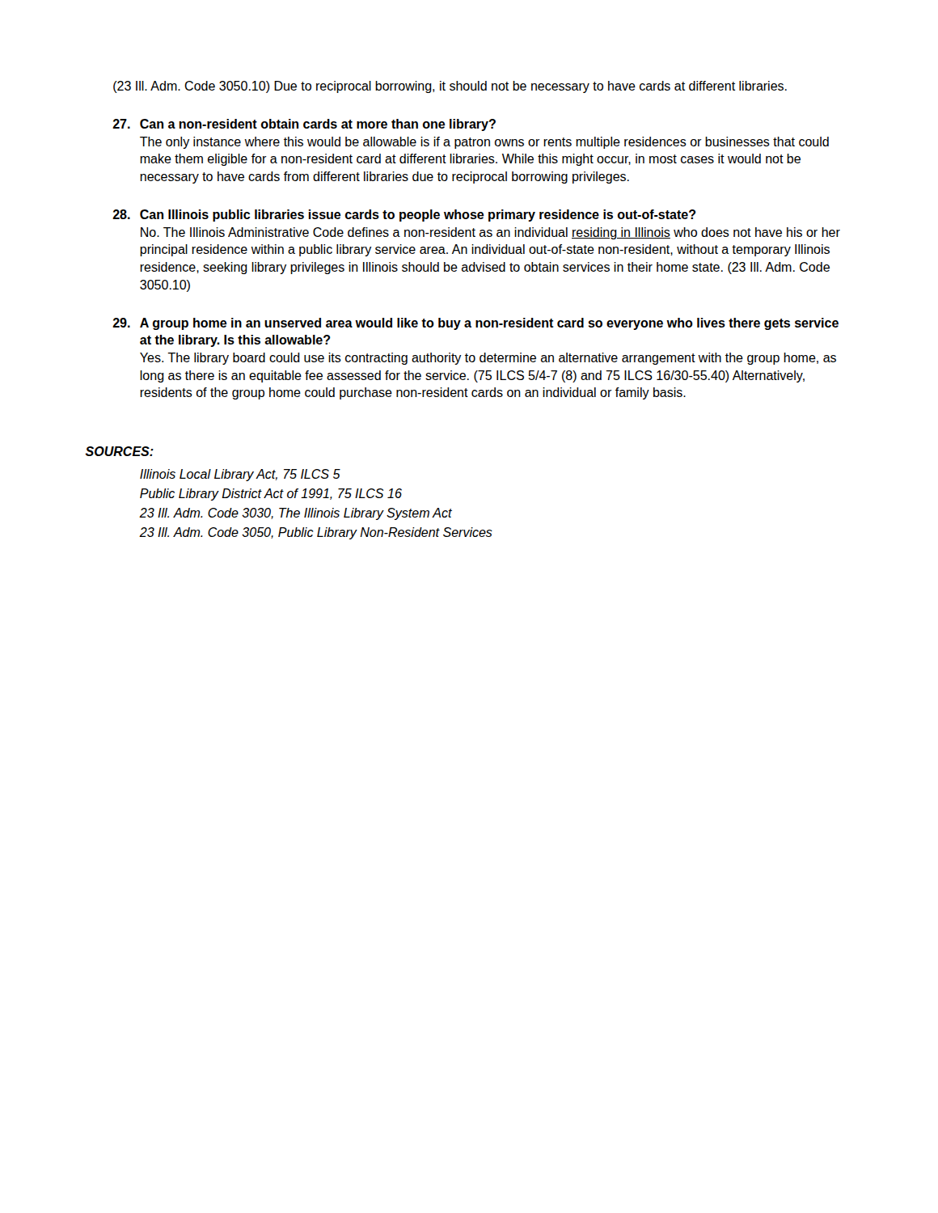(23 Ill. Adm. Code 3050.10) Due to reciprocal borrowing, it should not be necessary to have cards at different libraries.
27. Can a non-resident obtain cards at more than one library? The only instance where this would be allowable is if a patron owns or rents multiple residences or businesses that could make them eligible for a non-resident card at different libraries. While this might occur, in most cases it would not be necessary to have cards from different libraries due to reciprocal borrowing privileges.
28. Can Illinois public libraries issue cards to people whose primary residence is out-of-state? No. The Illinois Administrative Code defines a non-resident as an individual residing in Illinois who does not have his or her principal residence within a public library service area. An individual out-of-state non-resident, without a temporary Illinois residence, seeking library privileges in Illinois should be advised to obtain services in their home state. (23 Ill. Adm. Code 3050.10)
29. A group home in an unserved area would like to buy a non-resident card so everyone who lives there gets service at the library. Is this allowable? Yes. The library board could use its contracting authority to determine an alternative arrangement with the group home, as long as there is an equitable fee assessed for the service. (75 ILCS 5/4-7 (8) and 75 ILCS 16/30-55.40) Alternatively, residents of the group home could purchase non-resident cards on an individual or family basis.
SOURCES:
Illinois Local Library Act, 75 ILCS 5
Public Library District Act of 1991, 75 ILCS 16
23 Ill. Adm. Code 3030, The Illinois Library System Act
23 Ill. Adm. Code 3050, Public Library Non-Resident Services